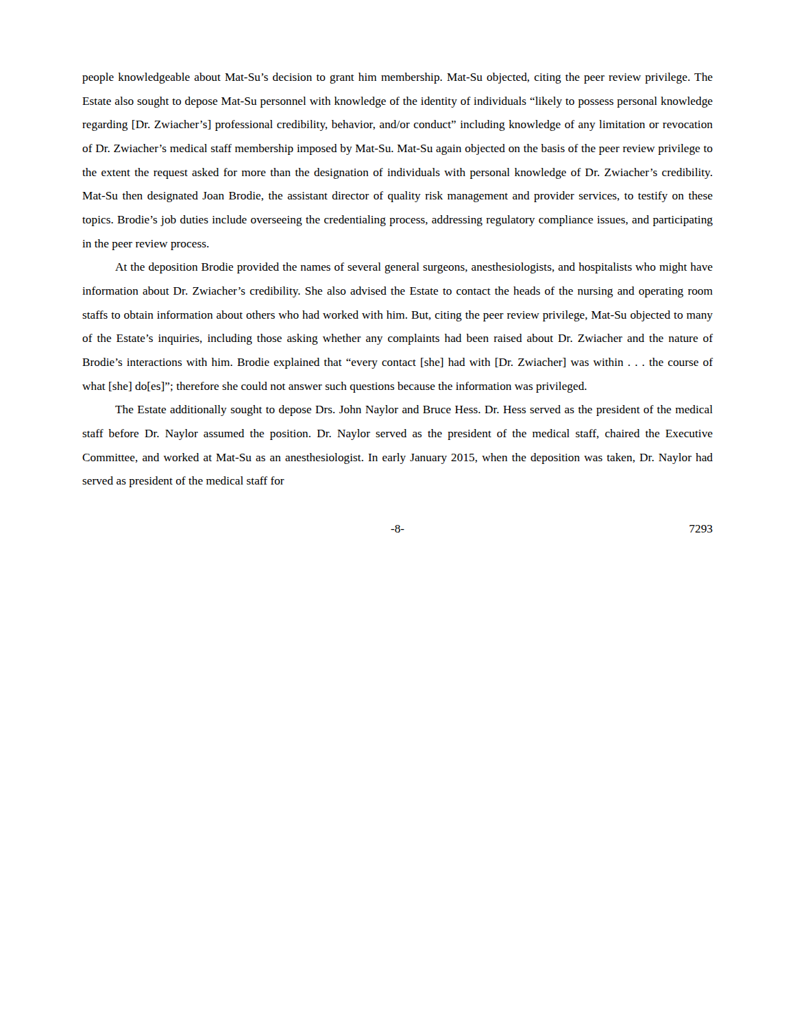people knowledgeable about Mat-Su’s decision to grant him membership. Mat-Su objected, citing the peer review privilege. The Estate also sought to depose Mat-Su personnel with knowledge of the identity of individuals “likely to possess personal knowledge regarding [Dr. Zwiacher’s] professional credibility, behavior, and/or conduct” including knowledge of any limitation or revocation of Dr. Zwiacher’s medical staff membership imposed by Mat-Su. Mat-Su again objected on the basis of the peer review privilege to the extent the request asked for more than the designation of individuals with personal knowledge of Dr. Zwiacher’s credibility. Mat-Su then designated Joan Brodie, the assistant director of quality risk management and provider services, to testify on these topics. Brodie’s job duties include overseeing the credentialing process, addressing regulatory compliance issues, and participating in the peer review process.
At the deposition Brodie provided the names of several general surgeons, anesthesiologists, and hospitalists who might have information about Dr. Zwiacher’s credibility. She also advised the Estate to contact the heads of the nursing and operating room staffs to obtain information about others who had worked with him. But, citing the peer review privilege, Mat-Su objected to many of the Estate’s inquiries, including those asking whether any complaints had been raised about Dr. Zwiacher and the nature of Brodie’s interactions with him. Brodie explained that “every contact [she] had with [Dr. Zwiacher] was within . . . the course of what [she] do[es]”; therefore she could not answer such questions because the information was privileged.
The Estate additionally sought to depose Drs. John Naylor and Bruce Hess. Dr. Hess served as the president of the medical staff before Dr. Naylor assumed the position. Dr. Naylor served as the president of the medical staff, chaired the Executive Committee, and worked at Mat-Su as an anesthesiologist. In early January 2015, when the deposition was taken, Dr. Naylor had served as president of the medical staff for
-8- 7293